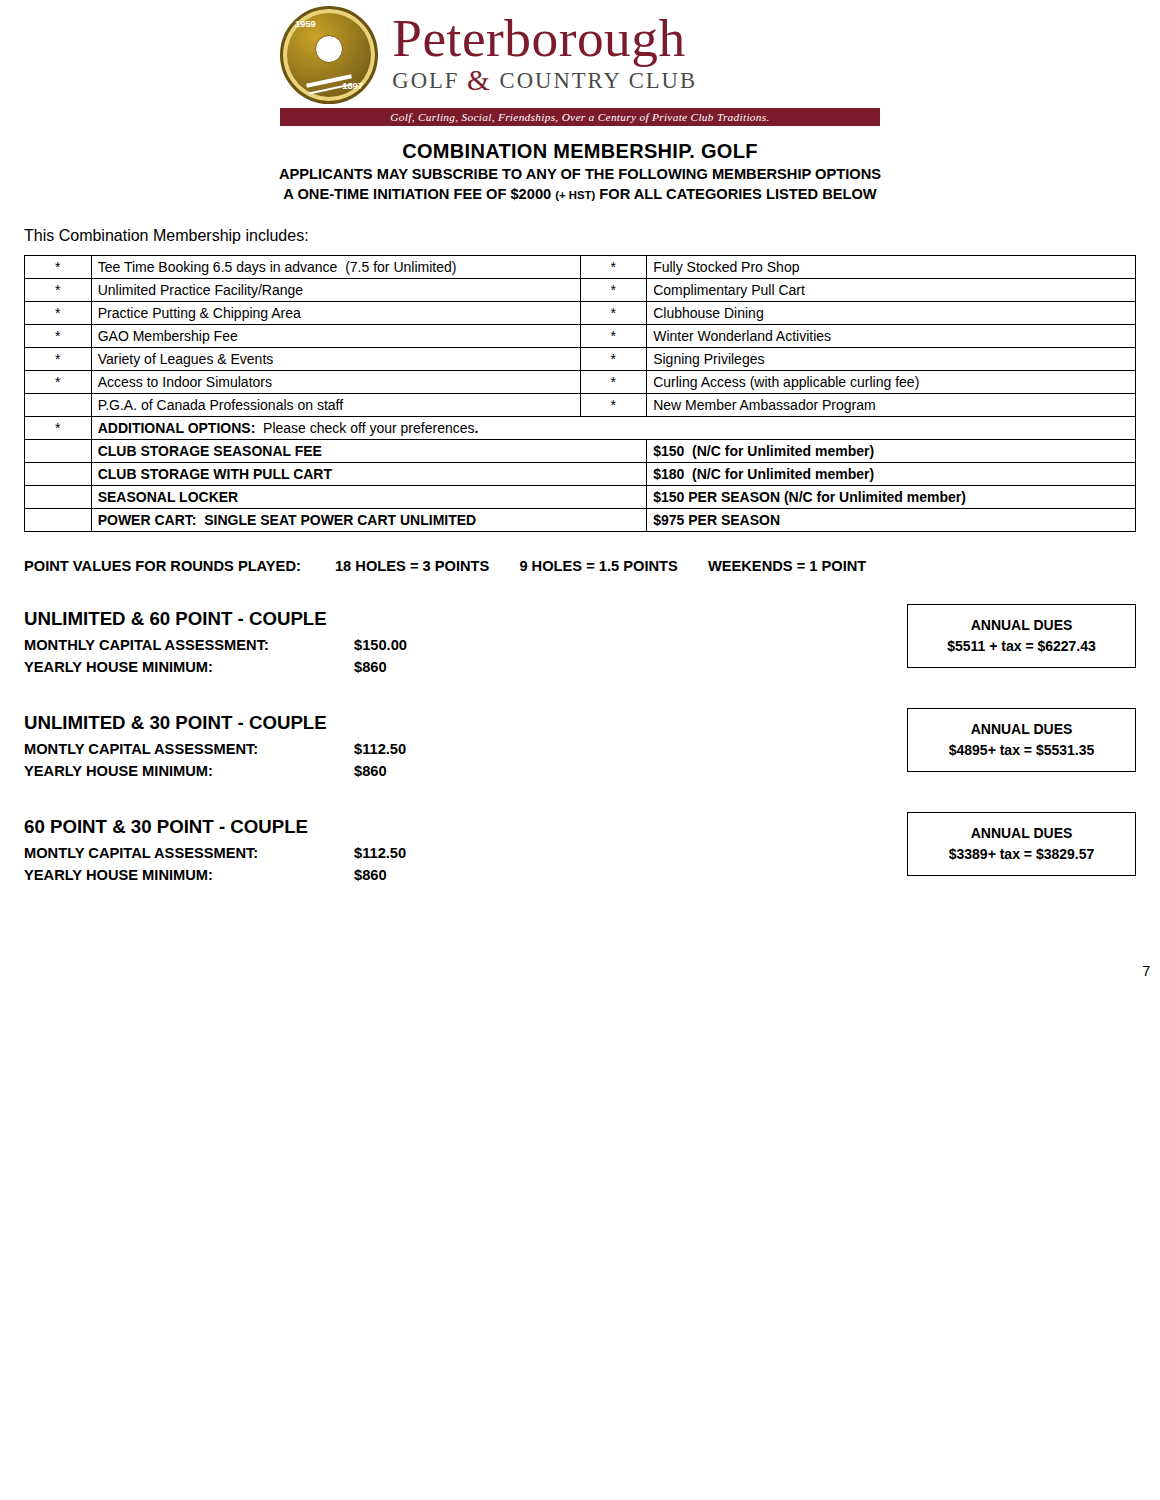Peterborough
GOLF & COUNTRY CLUB
Golf, Curling, Social, Friendships, Over a Century of Private Club Traditions.
COMBINATION MEMBERSHIP. GOLF
APPLICANTS MAY SUBSCRIBE TO ANY OF THE FOLLOWING MEMBERSHIP OPTIONS
A ONE-TIME INITIATION FEE OF $2000 (+ HST) FOR ALL CATEGORIES LISTED BELOW
This Combination Membership includes:
| * | Tee Time Booking 6.5 days in advance (7.5 for Unlimited) | * | Fully Stocked Pro Shop |
| * | Unlimited Practice Facility/Range | * | Complimentary Pull Cart |
| * | Practice Putting & Chipping Area | * | Clubhouse Dining |
| * | GAO Membership Fee | * | Winter Wonderland Activities |
| * | Variety of Leagues & Events | * | Signing Privileges |
| * | Access to Indoor Simulators | * | Curling Access (with applicable curling fee) |
| | P.G.A. of Canada Professionals on staff | * | New Member Ambassador Program |
| * | ADDITIONAL OPTIONS: Please check off your preferences . |
| | CLUB STORAGE SEASONAL FEE | $150 (N/C for Unlimited member) |
| | CLUB STORAGE WITH PULL CART | $180 (N/C for Unlimited member) |
| | SEASONAL LOCKER | $150 PER SEASON (N/C for Unlimited member) |
| | POWER CART: SINGLE SEAT POWER CART UNLIMITED | $975 PER SEASON |
POINT VALUES FOR ROUNDS PLAYED: 18 HOLES = 3 POINTS 9 HOLES = 1.5 POINTS WEEKENDS = 1 POINT
UNLIMITED & 60 POINT - COUPLE
MONTHLY CAPITAL ASSESSMENT:$150.00
YEARLY HOUSE MINIMUM:$860
ANNUAL DUES
$5511 + tax = $6227.43
UNLIMITED & 30 POINT - COUPLE
MONTLY CAPITAL ASSESSMENT:$112.50
YEARLY HOUSE MINIMUM:$860
ANNUAL DUES
$4895+ tax = $5531.35
60 POINT & 30 POINT - COUPLE
MONTLY CAPITAL ASSESSMENT:$112.50
YEARLY HOUSE MINIMUM:$860
ANNUAL DUES
$3389+ tax = $3829.57
7